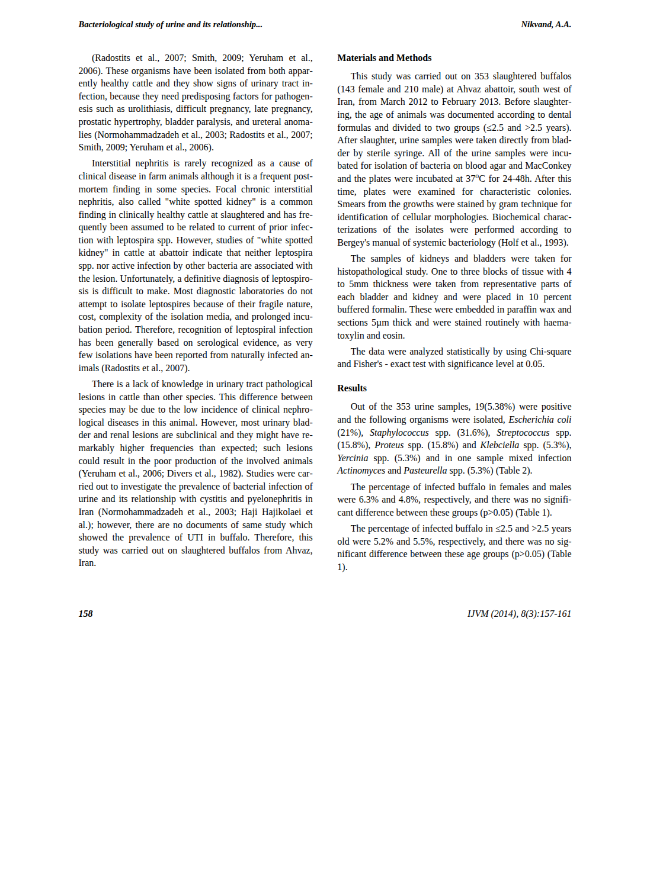Bacteriological study of urine and its relationship...
Nikvand, A.A.
(Radostits et al., 2007; Smith, 2009; Yeruham et al., 2006). These organisms have been isolated from both apparently healthy cattle and they show signs of urinary tract infection, because they need predisposing factors for pathogenesis such as urolithiasis, difficult pregnancy, late pregnancy, prostatic hypertrophy, bladder paralysis, and ureteral anomalies (Normohammadzadeh et al., 2003; Radostits et al., 2007; Smith, 2009; Yeruham et al., 2006).
Interstitial nephritis is rarely recognized as a cause of clinical disease in farm animals although it is a frequent postmortem finding in some species. Focal chronic interstitial nephritis, also called "white spotted kidney" is a common finding in clinically healthy cattle at slaughtered and has frequently been assumed to be related to current of prior infection with leptospira spp. However, studies of "white spotted kidney" in cattle at abattoir indicate that neither leptospira spp. nor active infection by other bacteria are associated with the lesion. Unfortunately, a definitive diagnosis of leptospirosis is difficult to make. Most diagnostic laboratories do not attempt to isolate leptospires because of their fragile nature, cost, complexity of the isolation media, and prolonged incubation period. Therefore, recognition of leptospiral infection has been generally based on serological evidence, as very few isolations have been reported from naturally infected animals (Radostits et al., 2007).
There is a lack of knowledge in urinary tract pathological lesions in cattle than other species. This difference between species may be due to the low incidence of clinical nephrological diseases in this animal. However, most urinary bladder and renal lesions are subclinical and they might have remarkably higher frequencies than expected; such lesions could result in the poor production of the involved animals (Yeruham et al., 2006; Divers et al., 1982). Studies were carried out to investigate the prevalence of bacterial infection of urine and its relationship with cystitis and pyelonephritis in Iran (Normohammadzadeh et al., 2003; Haji Hajikolaei et al.); however, there are no documents of same study which showed the prevalence of UTI in buffalo. Therefore, this study was carried out on slaughtered buffalos from Ahvaz, Iran.
Materials and Methods
This study was carried out on 353 slaughtered buffalos (143 female and 210 male) at Ahvaz abattoir, south west of Iran, from March 2012 to February 2013. Before slaughtering, the age of animals was documented according to dental formulas and divided to two groups (≤2.5 and >2.5 years). After slaughter, urine samples were taken directly from bladder by sterile syringe. All of the urine samples were incubated for isolation of bacteria on blood agar and MacConkey and the plates were incubated at 37oC for 24-48h. After this time, plates were examined for characteristic colonies. Smears from the growths were stained by gram technique for identification of cellular morphologies. Biochemical characterizations of the isolates were performed according to Bergey's manual of systemic bacteriology (Holf et al., 1993).
The samples of kidneys and bladders were taken for histopathological study. One to three blocks of tissue with 4 to 5mm thickness were taken from representative parts of each bladder and kidney and were placed in 10 percent buffered formalin. These were embedded in paraffin wax and sections 5µm thick and were stained routinely with haematoxylin and eosin.
The data were analyzed statistically by using Chi-square and Fisher's - exact test with significance level at 0.05.
Results
Out of the 353 urine samples, 19(5.38%) were positive and the following organisms were isolated, Escherichia coli (21%), Staphylococcus spp. (31.6%), Streptococcus spp. (15.8%), Proteus spp. (15.8%) and Klebciella spp. (5.3%), Yercinia spp. (5.3%) and in one sample mixed infection Actinomyces and Pasteurella spp. (5.3%) (Table 2).
The percentage of infected buffalo in females and males were 6.3% and 4.8%, respectively, and there was no significant difference between these groups (p>0.05) (Table 1).
The percentage of infected buffalo in ≤2.5 and >2.5 years old were 5.2% and 5.5%, respectively, and there was no significant difference between these age groups (p>0.05) (Table 1).
158
IJVM (2014), 8(3):157-161